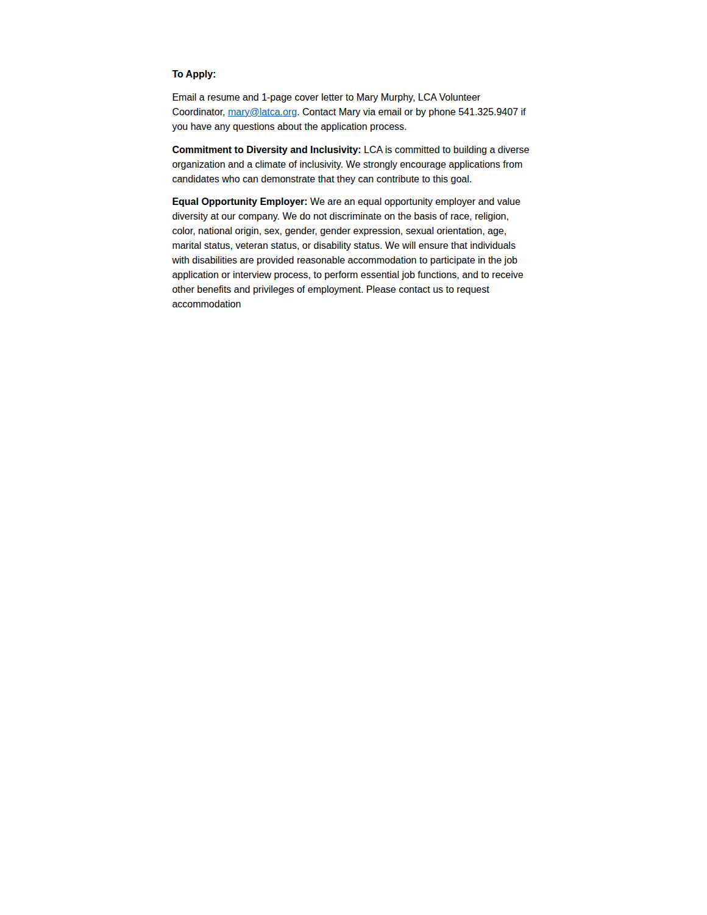To Apply:
Email a resume and 1-page cover letter to Mary Murphy, LCA Volunteer Coordinator, mary@latca.org. Contact Mary via email or by phone 541.325.9407 if you have any questions about the application process.
Commitment to Diversity and Inclusivity: LCA is committed to building a diverse organization and a climate of inclusivity. We strongly encourage applications from candidates who can demonstrate that they can contribute to this goal.
Equal Opportunity Employer: We are an equal opportunity employer and value diversity at our company. We do not discriminate on the basis of race, religion, color, national origin, sex, gender, gender expression, sexual orientation, age, marital status, veteran status, or disability status. We will ensure that individuals with disabilities are provided reasonable accommodation to participate in the job application or interview process, to perform essential job functions, and to receive other benefits and privileges of employment. Please contact us to request accommodation